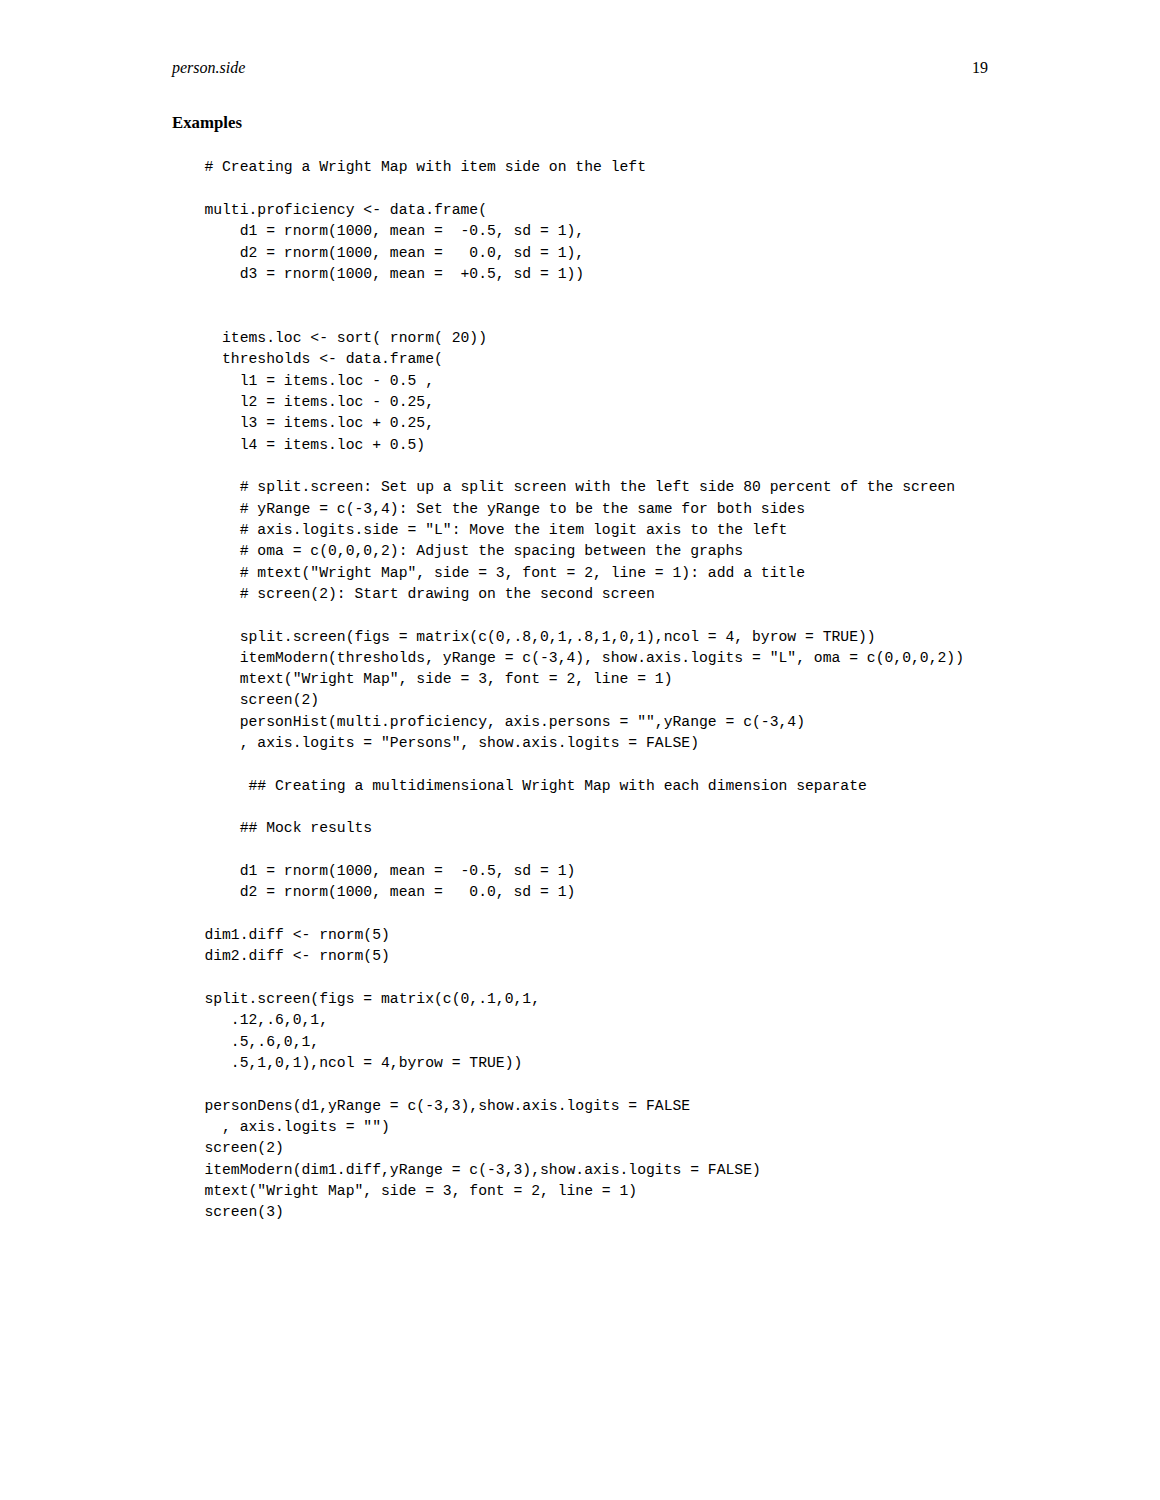person.side 19
Examples
# Creating a Wright Map with item side on the left

multi.proficiency <- data.frame(
    d1 = rnorm(1000, mean =  -0.5, sd = 1),
    d2 = rnorm(1000, mean =   0.0, sd = 1),
    d3 = rnorm(1000, mean =  +0.5, sd = 1))


  items.loc <- sort( rnorm( 20))
  thresholds <- data.frame(
    l1 = items.loc - 0.5 ,
    l2 = items.loc - 0.25,
    l3 = items.loc + 0.25,
    l4 = items.loc + 0.5)

    # split.screen: Set up a split screen with the left side 80 percent of the screen
    # yRange = c(-3,4): Set the yRange to be the same for both sides
    # axis.logits.side = "L": Move the item logit axis to the left
    # oma = c(0,0,0,2): Adjust the spacing between the graphs
    # mtext("Wright Map", side = 3, font = 2, line = 1): add a title
    # screen(2): Start drawing on the second screen

    split.screen(figs = matrix(c(0,.8,0,1,.8,1,0,1),ncol = 4, byrow = TRUE))
    itemModern(thresholds, yRange = c(-3,4), show.axis.logits = "L", oma = c(0,0,0,2))
    mtext("Wright Map", side = 3, font = 2, line = 1)
    screen(2)
    personHist(multi.proficiency, axis.persons = "",yRange = c(-3,4)
    , axis.logits = "Persons", show.axis.logits = FALSE)

     ## Creating a multidimensional Wright Map with each dimension separate

    ## Mock results

    d1 = rnorm(1000, mean =  -0.5, sd = 1)
    d2 = rnorm(1000, mean =   0.0, sd = 1)

dim1.diff <- rnorm(5)
dim2.diff <- rnorm(5)

split.screen(figs = matrix(c(0,.1,0,1,
   .12,.6,0,1,
   .5,.6,0,1,
   .5,1,0,1),ncol = 4,byrow = TRUE))

personDens(d1,yRange = c(-3,3),show.axis.logits = FALSE
  , axis.logits = "")
screen(2)
itemModern(dim1.diff,yRange = c(-3,3),show.axis.logits = FALSE)
mtext("Wright Map", side = 3, font = 2, line = 1)
screen(3)